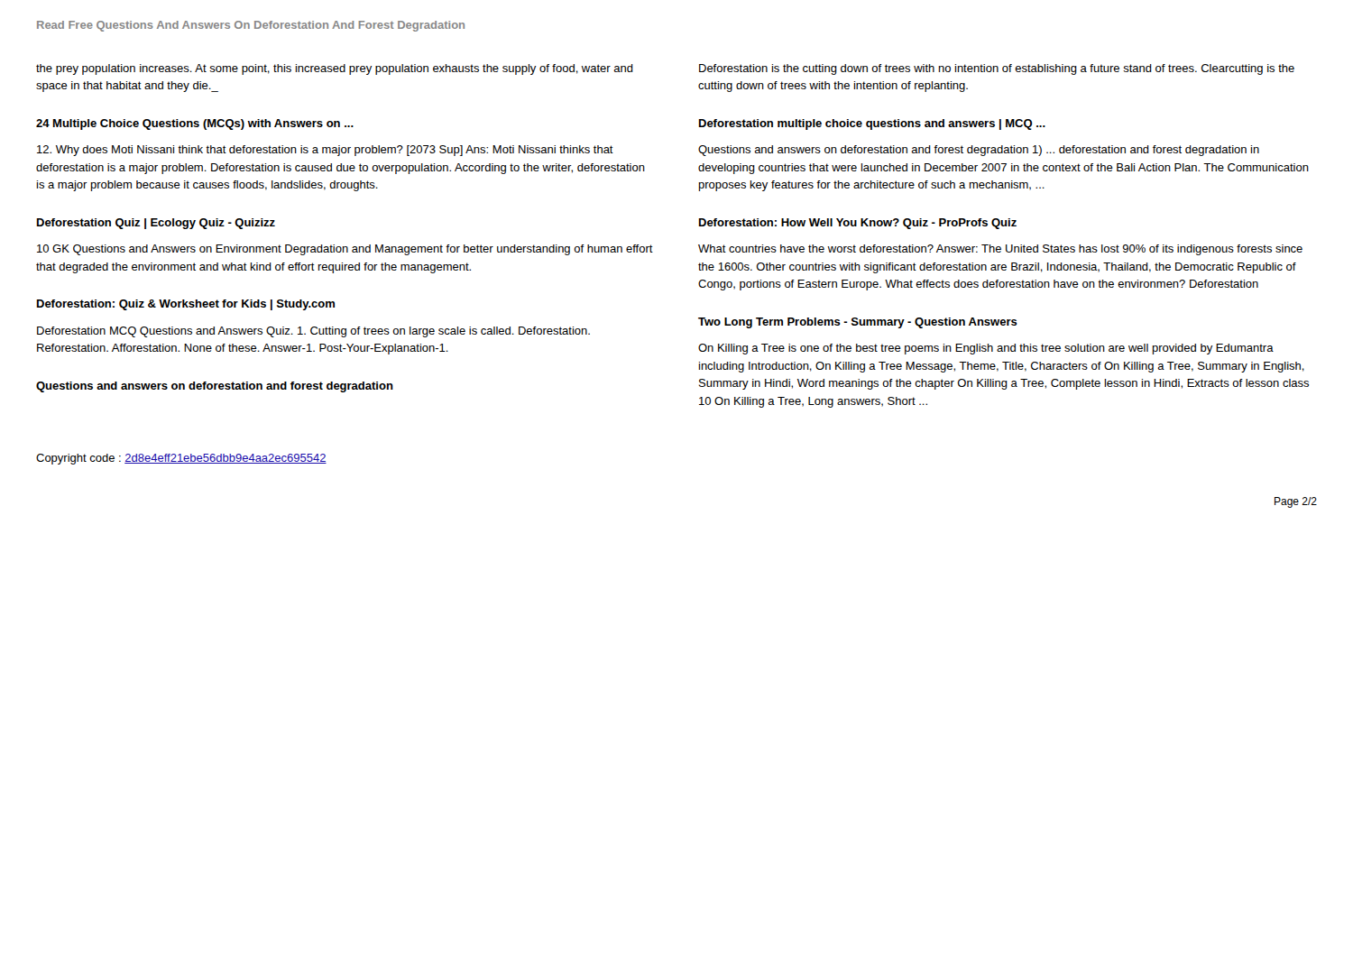Read Free Questions And Answers On Deforestation And Forest Degradation
the prey population increases. At some point, this increased prey population exhausts the supply of food, water and space in that habitat and they die._
24 Multiple Choice Questions (MCQs) with Answers on ...
12. Why does Moti Nissani think that deforestation is a major problem? [2073 Sup] Ans: Moti Nissani thinks that deforestation is a major problem. Deforestation is caused due to overpopulation. According to the writer, deforestation is a major problem because it causes floods, landslides, droughts.
Deforestation Quiz | Ecology Quiz - Quizizz
10 GK Questions and Answers on Environment Degradation and Management for better understanding of human effort that degraded the environment and what kind of effort required for the management.
Deforestation: Quiz & Worksheet for Kids | Study.com
Deforestation MCQ Questions and Answers Quiz. 1. Cutting of trees on large scale is called. Deforestation. Reforestation. Afforestation. None of these. Answer-1. Post-Your-Explanation-1.
Questions and answers on deforestation and forest degradation
Deforestation is the cutting down of trees with no intention of establishing a future stand of trees. Clearcutting is the cutting down of trees with the intention of replanting.
Deforestation multiple choice questions and answers | MCQ ...
Questions and answers on deforestation and forest degradation 1) ... deforestation and forest degradation in developing countries that were launched in December 2007 in the context of the Bali Action Plan. The Communication proposes key features for the architecture of such a mechanism, ...
Deforestation: How Well You Know? Quiz - ProProfs Quiz
What countries have the worst deforestation? Answer: The United States has lost 90% of its indigenous forests since the 1600s. Other countries with significant deforestation are Brazil, Indonesia, Thailand, the Democratic Republic of Congo, portions of Eastern Europe. What effects does deforestation have on the environmen? Deforestation
Two Long Term Problems - Summary - Question Answers
On Killing a Tree is one of the best tree poems in English and this tree solution are well provided by Edumantra including Introduction, On Killing a Tree Message, Theme, Title, Characters of On Killing a Tree, Summary in English, Summary in Hindi, Word meanings of the chapter On Killing a Tree, Complete lesson in Hindi, Extracts of lesson class 10 On Killing a Tree, Long answers, Short ...
Copyright code : 2d8e4eff21ebe56dbb9e4aa2ec695542
Page 2/2